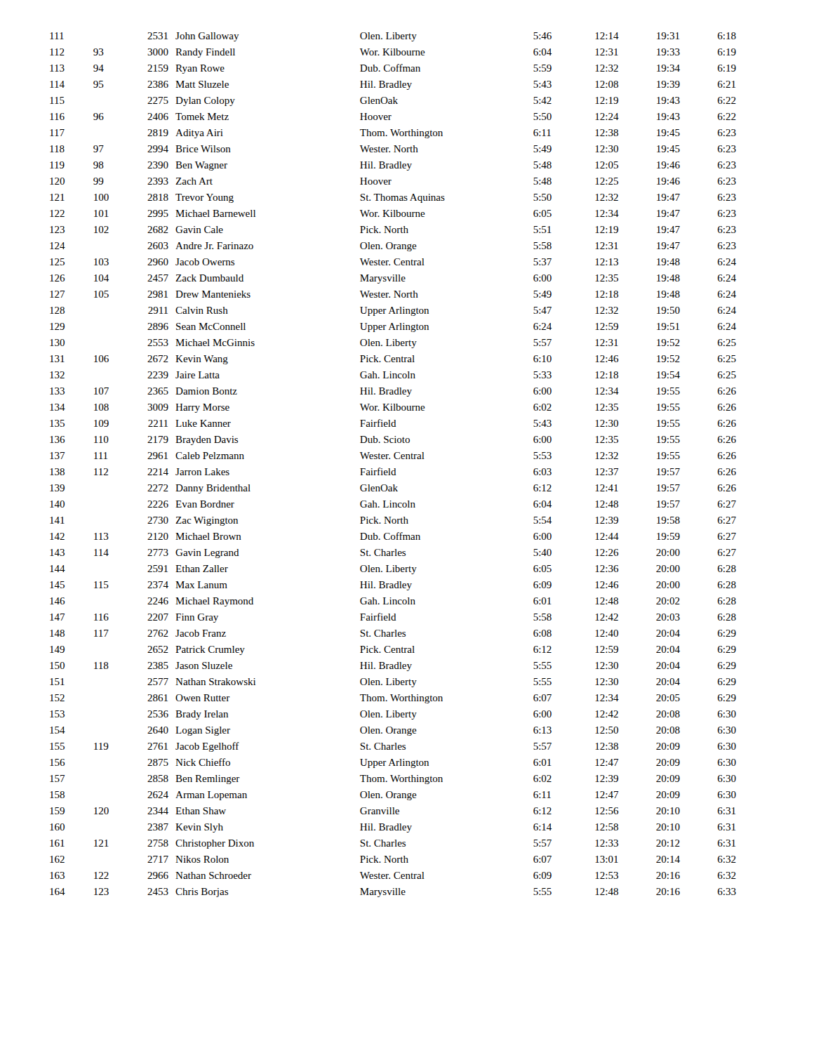| 111 | | 2531 | John Galloway | Olen. Liberty | 5:46 | 12:14 | 19:31 | 6:18 |
| 112 | 93 | 3000 | Randy Findell | Wor. Kilbourne | 6:04 | 12:31 | 19:33 | 6:19 |
| 113 | 94 | 2159 | Ryan Rowe | Dub. Coffman | 5:59 | 12:32 | 19:34 | 6:19 |
| 114 | 95 | 2386 | Matt Sluzele | Hil. Bradley | 5:43 | 12:08 | 19:39 | 6:21 |
| 115 | | 2275 | Dylan Colopy | GlenOak | 5:42 | 12:19 | 19:43 | 6:22 |
| 116 | 96 | 2406 | Tomek Metz | Hoover | 5:50 | 12:24 | 19:43 | 6:22 |
| 117 | | 2819 | Aditya Airi | Thom. Worthington | 6:11 | 12:38 | 19:45 | 6:23 |
| 118 | 97 | 2994 | Brice Wilson | Wester. North | 5:49 | 12:30 | 19:45 | 6:23 |
| 119 | 98 | 2390 | Ben Wagner | Hil. Bradley | 5:48 | 12:05 | 19:46 | 6:23 |
| 120 | 99 | 2393 | Zach Art | Hoover | 5:48 | 12:25 | 19:46 | 6:23 |
| 121 | 100 | 2818 | Trevor Young | St. Thomas Aquinas | 5:50 | 12:32 | 19:47 | 6:23 |
| 122 | 101 | 2995 | Michael Barnewell | Wor. Kilbourne | 6:05 | 12:34 | 19:47 | 6:23 |
| 123 | 102 | 2682 | Gavin Cale | Pick. North | 5:51 | 12:19 | 19:47 | 6:23 |
| 124 | | 2603 | Andre Jr. Farinazo | Olen. Orange | 5:58 | 12:31 | 19:47 | 6:23 |
| 125 | 103 | 2960 | Jacob Owerns | Wester. Central | 5:37 | 12:13 | 19:48 | 6:24 |
| 126 | 104 | 2457 | Zack Dumbauld | Marysville | 6:00 | 12:35 | 19:48 | 6:24 |
| 127 | 105 | 2981 | Drew Mantenieks | Wester. North | 5:49 | 12:18 | 19:48 | 6:24 |
| 128 | | 2911 | Calvin Rush | Upper Arlington | 5:47 | 12:32 | 19:50 | 6:24 |
| 129 | | 2896 | Sean McConnell | Upper Arlington | 6:24 | 12:59 | 19:51 | 6:24 |
| 130 | | 2553 | Michael McGinnis | Olen. Liberty | 5:57 | 12:31 | 19:52 | 6:25 |
| 131 | 106 | 2672 | Kevin Wang | Pick. Central | 6:10 | 12:46 | 19:52 | 6:25 |
| 132 | | 2239 | Jaire Latta | Gah. Lincoln | 5:33 | 12:18 | 19:54 | 6:25 |
| 133 | 107 | 2365 | Damion Bontz | Hil. Bradley | 6:00 | 12:34 | 19:55 | 6:26 |
| 134 | 108 | 3009 | Harry Morse | Wor. Kilbourne | 6:02 | 12:35 | 19:55 | 6:26 |
| 135 | 109 | 2211 | Luke Kanner | Fairfield | 5:43 | 12:30 | 19:55 | 6:26 |
| 136 | 110 | 2179 | Brayden Davis | Dub. Scioto | 6:00 | 12:35 | 19:55 | 6:26 |
| 137 | 111 | 2961 | Caleb Pelzmann | Wester. Central | 5:53 | 12:32 | 19:55 | 6:26 |
| 138 | 112 | 2214 | Jarron Lakes | Fairfield | 6:03 | 12:37 | 19:57 | 6:26 |
| 139 | | 2272 | Danny Bridenthal | GlenOak | 6:12 | 12:41 | 19:57 | 6:26 |
| 140 | | 2226 | Evan Bordner | Gah. Lincoln | 6:04 | 12:48 | 19:57 | 6:27 |
| 141 | | 2730 | Zac Wigington | Pick. North | 5:54 | 12:39 | 19:58 | 6:27 |
| 142 | 113 | 2120 | Michael Brown | Dub. Coffman | 6:00 | 12:44 | 19:59 | 6:27 |
| 143 | 114 | 2773 | Gavin Legrand | St. Charles | 5:40 | 12:26 | 20:00 | 6:27 |
| 144 | | 2591 | Ethan Zaller | Olen. Liberty | 6:05 | 12:36 | 20:00 | 6:28 |
| 145 | 115 | 2374 | Max Lanum | Hil. Bradley | 6:09 | 12:46 | 20:00 | 6:28 |
| 146 | | 2246 | Michael Raymond | Gah. Lincoln | 6:01 | 12:48 | 20:02 | 6:28 |
| 147 | 116 | 2207 | Finn Gray | Fairfield | 5:58 | 12:42 | 20:03 | 6:28 |
| 148 | 117 | 2762 | Jacob Franz | St. Charles | 6:08 | 12:40 | 20:04 | 6:29 |
| 149 | | 2652 | Patrick Crumley | Pick. Central | 6:12 | 12:59 | 20:04 | 6:29 |
| 150 | 118 | 2385 | Jason Sluzele | Hil. Bradley | 5:55 | 12:30 | 20:04 | 6:29 |
| 151 | | 2577 | Nathan Strakowski | Olen. Liberty | 5:55 | 12:30 | 20:04 | 6:29 |
| 152 | | 2861 | Owen Rutter | Thom. Worthington | 6:07 | 12:34 | 20:05 | 6:29 |
| 153 | | 2536 | Brady Irelan | Olen. Liberty | 6:00 | 12:42 | 20:08 | 6:30 |
| 154 | | 2640 | Logan Sigler | Olen. Orange | 6:13 | 12:50 | 20:08 | 6:30 |
| 155 | 119 | 2761 | Jacob Egelhoff | St. Charles | 5:57 | 12:38 | 20:09 | 6:30 |
| 156 | | 2875 | Nick Chieffo | Upper Arlington | 6:01 | 12:47 | 20:09 | 6:30 |
| 157 | | 2858 | Ben Remlinger | Thom. Worthington | 6:02 | 12:39 | 20:09 | 6:30 |
| 158 | | 2624 | Arman Lopeman | Olen. Orange | 6:11 | 12:47 | 20:09 | 6:30 |
| 159 | 120 | 2344 | Ethan Shaw | Granville | 6:12 | 12:56 | 20:10 | 6:31 |
| 160 | | 2387 | Kevin Slyh | Hil. Bradley | 6:14 | 12:58 | 20:10 | 6:31 |
| 161 | 121 | 2758 | Christopher Dixon | St. Charles | 5:57 | 12:33 | 20:12 | 6:31 |
| 162 | | 2717 | Nikos Rolon | Pick. North | 6:07 | 13:01 | 20:14 | 6:32 |
| 163 | 122 | 2966 | Nathan Schroeder | Wester. Central | 6:09 | 12:53 | 20:16 | 6:32 |
| 164 | 123 | 2453 | Chris Borjas | Marysville | 5:55 | 12:48 | 20:16 | 6:33 |